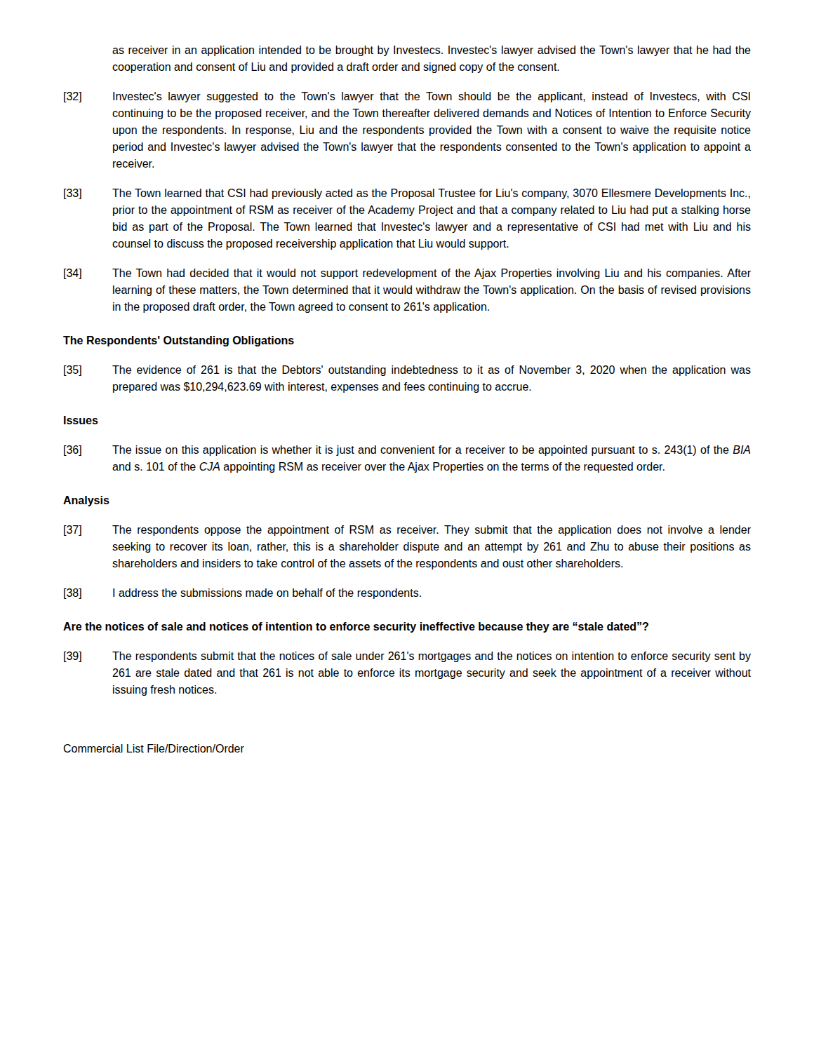as receiver in an application intended to be brought by Investecs. Investec's lawyer advised the Town's lawyer that he had the cooperation and consent of Liu and provided a draft order and signed copy of the consent.
[32]
Investec's lawyer suggested to the Town's lawyer that the Town should be the applicant, instead of Investecs, with CSI continuing to be the proposed receiver, and the Town thereafter delivered demands and Notices of Intention to Enforce Security upon the respondents. In response, Liu and the respondents provided the Town with a consent to waive the requisite notice period and Investec's lawyer advised the Town's lawyer that the respondents consented to the Town's application to appoint a receiver.
[33]
The Town learned that CSI had previously acted as the Proposal Trustee for Liu's company, 3070 Ellesmere Developments Inc., prior to the appointment of RSM as receiver of the Academy Project and that a company related to Liu had put a stalking horse bid as part of the Proposal. The Town learned that Investec's lawyer and a representative of CSI had met with Liu and his counsel to discuss the proposed receivership application that Liu would support.
[34]
The Town had decided that it would not support redevelopment of the Ajax Properties involving Liu and his companies. After learning of these matters, the Town determined that it would withdraw the Town's application. On the basis of revised provisions in the proposed draft order, the Town agreed to consent to 261's application.
The Respondents' Outstanding Obligations
[35]
The evidence of 261 is that the Debtors' outstanding indebtedness to it as of November 3, 2020 when the application was prepared was $10,294,623.69 with interest, expenses and fees continuing to accrue.
Issues
[36]
The issue on this application is whether it is just and convenient for a receiver to be appointed pursuant to s. 243(1) of the BIA and s. 101 of the CJA appointing RSM as receiver over the Ajax Properties on the terms of the requested order.
Analysis
[37]
The respondents oppose the appointment of RSM as receiver. They submit that the application does not involve a lender seeking to recover its loan, rather, this is a shareholder dispute and an attempt by 261 and Zhu to abuse their positions as shareholders and insiders to take control of the assets of the respondents and oust other shareholders.
[38]
I address the submissions made on behalf of the respondents.
Are the notices of sale and notices of intention to enforce security ineffective because they are “stale dated”?
[39]
The respondents submit that the notices of sale under 261's mortgages and the notices on intention to enforce security sent by 261 are stale dated and that 261 is not able to enforce its mortgage security and seek the appointment of a receiver without issuing fresh notices.
Commercial List File/Direction/Order